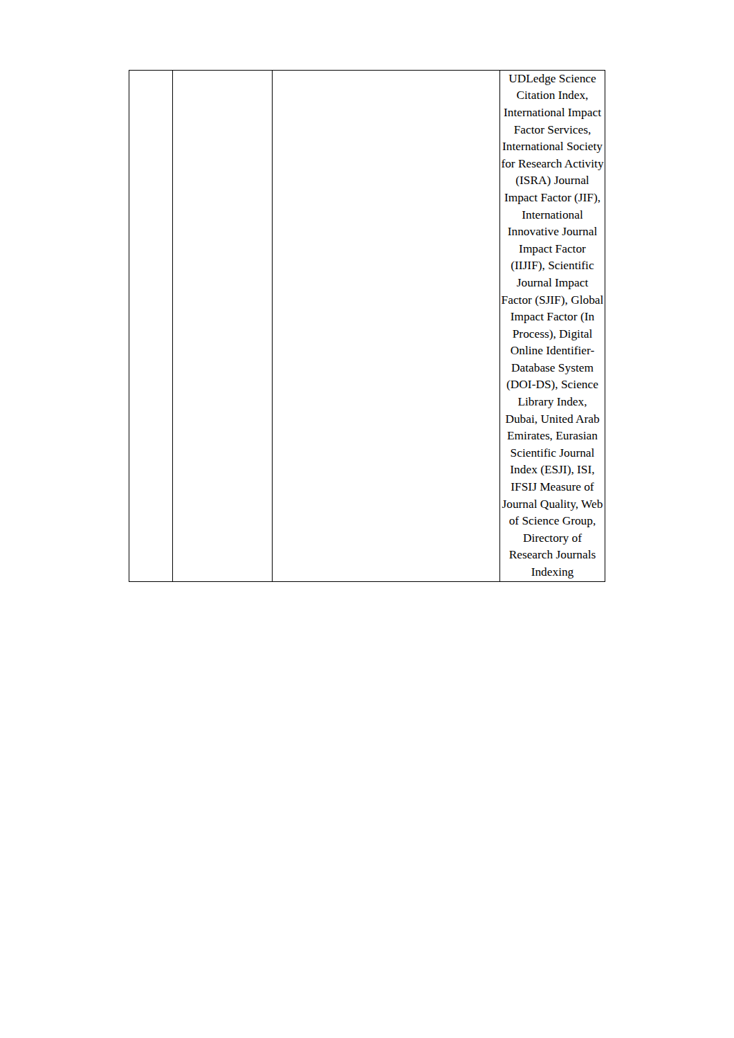| | | | UDLedge Science Citation Index, International Impact Factor Services, International Society for Research Activity (ISRA) Journal Impact Factor (JIF), International Innovative Journal Impact Factor (IIJIF), Scientific Journal Impact Factor (SJIF), Global Impact Factor (In Process), Digital Online Identifier-Database System (DOI-DS), Science Library Index, Dubai, United Arab Emirates, Eurasian Scientific Journal Index (ESJI), ISI, IFSIJ Measure of Journal Quality, Web of Science Group, Directory of Research Journals Indexing |